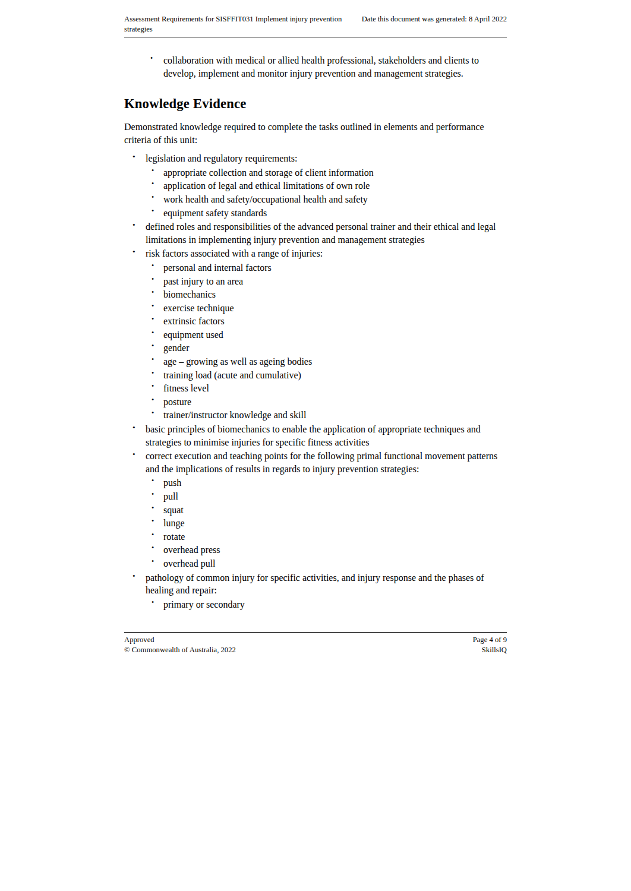Assessment Requirements for SISFFIT031 Implement injury prevention strategies
Date this document was generated: 8 April 2022
collaboration with medical or allied health professional, stakeholders and clients to develop, implement and monitor injury prevention and management strategies.
Knowledge Evidence
Demonstrated knowledge required to complete the tasks outlined in elements and performance criteria of this unit:
legislation and regulatory requirements:
appropriate collection and storage of client information
application of legal and ethical limitations of own role
work health and safety/occupational health and safety
equipment safety standards
defined roles and responsibilities of the advanced personal trainer and their ethical and legal limitations in implementing injury prevention and management strategies
risk factors associated with a range of injuries:
personal and internal factors
past injury to an area
biomechanics
exercise technique
extrinsic factors
equipment used
gender
age – growing as well as ageing bodies
training load (acute and cumulative)
fitness level
posture
trainer/instructor knowledge and skill
basic principles of biomechanics to enable the application of appropriate techniques and strategies to minimise injuries for specific fitness activities
correct execution and teaching points for the following primal functional movement patterns and the implications of results in regards to injury prevention strategies:
push
pull
squat
lunge
rotate
overhead press
overhead pull
pathology of common injury for specific activities, and injury response and the phases of healing and repair:
primary or secondary
Approved
Page 4 of 9
© Commonwealth of Australia, 2022
SkillsIQ